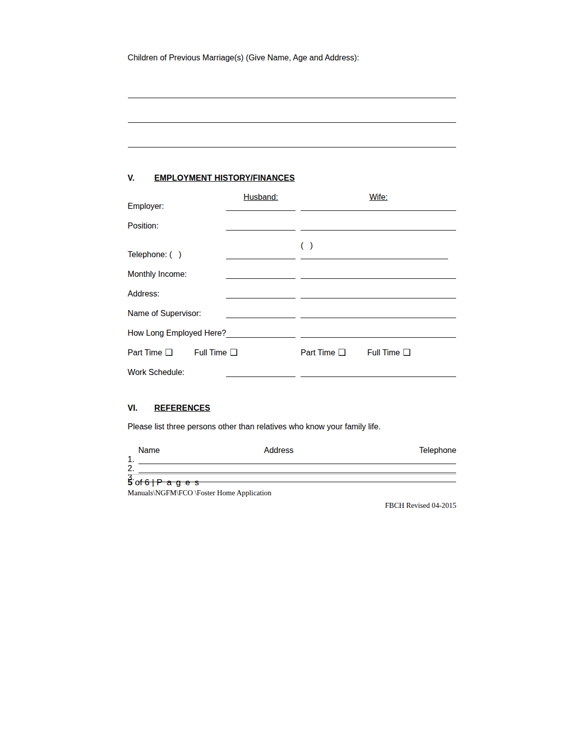Children of Previous Marriage(s) (Give Name, Age and Address):
V. EMPLOYMENT HISTORY/FINANCES
| | Husband: | | Wife: |
| Employer: | | | |
| Position: | | | |
| Telephone: ( ) | | | ( ) |
| Monthly Income: | | | |
| Address: | | | |
| Name of Supervisor: | | | |
| How Long Employed Here? | | | |
| Part Time ❑ Full Time ❑ | | Part Time ❑ Full Time ❑ |
| Work Schedule: | | | |
VI. REFERENCES
Please list three persons other than relatives who know your family life.
| | Name | Address | Telephone |
| 1. | |
| 2. | |
| 3. | |
5 of 6 | P a g e s
Manuals\NGFM\FCO \Foster Home Application
FBCH Revised 04-2015